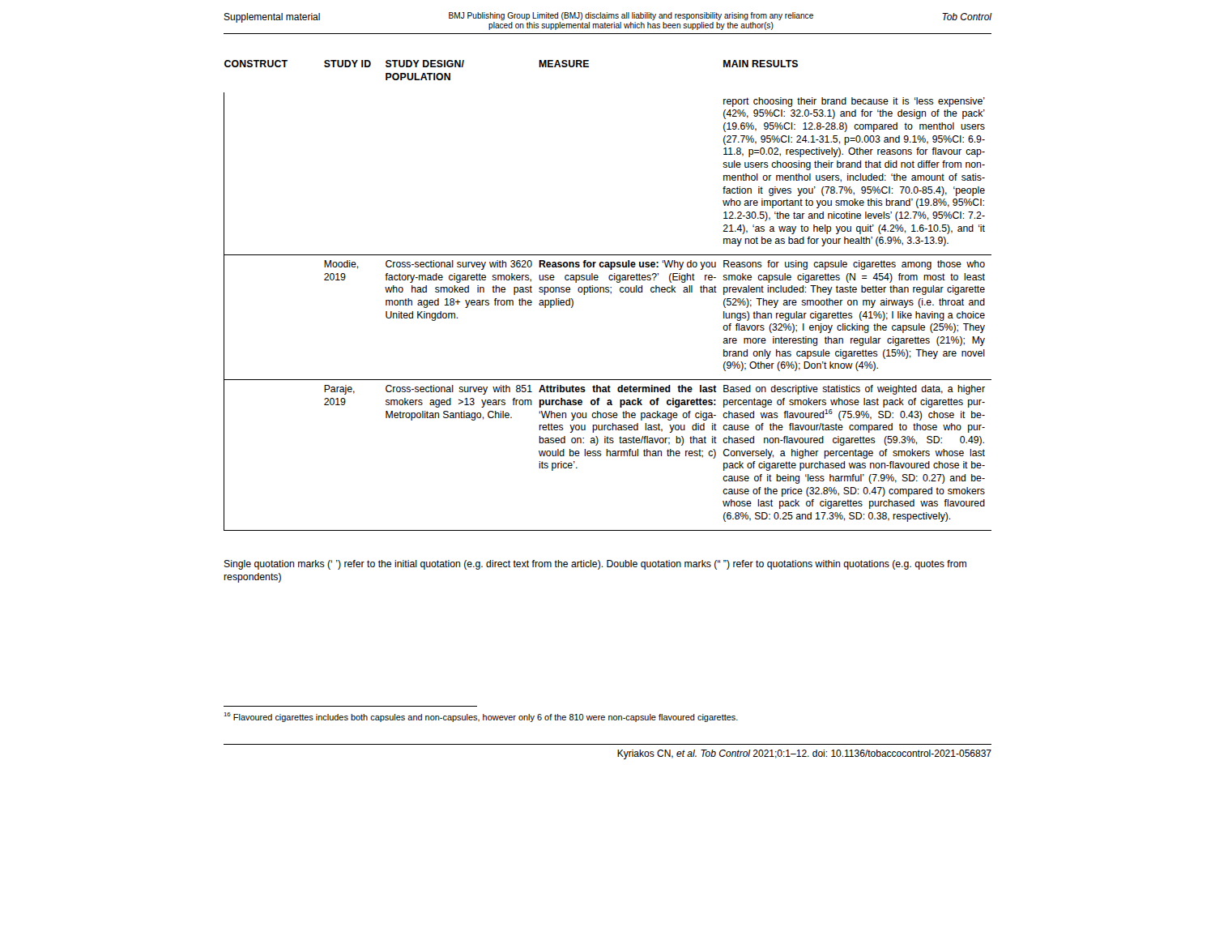Supplemental material
BMJ Publishing Group Limited (BMJ) disclaims all liability and responsibility arising from any reliance
placed on this supplemental material which has been supplied by the author(s)
Tob Control
| CONSTRUCT | STUDY ID | STUDY DESIGN/ POPULATION | MEASURE | MAIN RESULTS |
| --- | --- | --- | --- | --- |
| | | | | report choosing their brand because it is ‘less expensive’ (42%, 95%CI: 32.0-53.1) and for ‘the design of the pack’ (19.6%, 95%CI: 12.8-28.8) compared to menthol users (27.7%, 95%CI: 24.1-31.5, p=0.003 and 9.1%, 95%CI: 6.9-11.8, p=0.02, respectively). Other reasons for flavour capsule users choosing their brand that did not differ from non-menthol or menthol users, included: ‘the amount of satisfaction it gives you’ (78.7%, 95%CI: 70.0-85.4), ‘people who are important to you smoke this brand’ (19.8%, 95%CI: 12.2-30.5), ‘the tar and nicotine levels’ (12.7%, 95%CI: 7.2-21.4), ‘as a way to help you quit’ (4.2%, 1.6-10.5), and ‘it may not be as bad for your health’ (6.9%, 3.3-13.9). |
| | Moodie, 2019 | Cross-sectional survey with 3620 factory-made cigarette smokers, who had smoked in the past month aged 18+ years from the United Kingdom. | Reasons for capsule use: ‘Why do you use capsule cigarettes?’ (Eight response options; could check all that applied) | Reasons for using capsule cigarettes among those who smoke capsule cigarettes (N = 454) from most to least prevalent included: They taste better than regular cigarette (52%); They are smoother on my airways (i.e. throat and lungs) than regular cigarettes (41%); I like having a choice of flavors (32%); I enjoy clicking the capsule (25%); They are more interesting than regular cigarettes (21%); My brand only has capsule cigarettes (15%); They are novel (9%); Other (6%); Don’t know (4%). |
| | Paraje, 2019 | Cross-sectional survey with 851 smokers aged >13 years from Metropolitan Santiago, Chile. | Attributes that determined the last purchase of a pack of cigarettes: ‘When you chose the package of cigarettes you purchased last, you did it based on: a) its taste/flavor; b) that it would be less harmful than the rest; c) its price’. | Based on descriptive statistics of weighted data, a higher percentage of smokers whose last pack of cigarettes purchased was flavoured 16 (75.9%, SD: 0.43) chose it because of the flavour/taste compared to those who purchased non-flavoured cigarettes (59.3%, SD: 0.49). Conversely, a higher percentage of smokers whose last pack of cigarette purchased was non-flavoured chose it because of it being ‘less harmful’ (7.9%, SD: 0.27) and because of the price (32.8%, SD: 0.47) compared to smokers whose last pack of cigarettes purchased was flavoured (6.8%, SD: 0.25 and 17.3%, SD: 0.38, respectively). |
Single quotation marks (‘ ’) refer to the initial quotation (e.g. direct text from the article). Double quotation marks (“ ”) refer to quotations within quotations (e.g. quotes from respondents)
16 Flavoured cigarettes includes both capsules and non-capsules, however only 6 of the 810 were non-capsule flavoured cigarettes.
Kyriakos CN, et al. Tob Control 2021;0:1–12. doi: 10.1136/tobaccocontrol-2021-056837